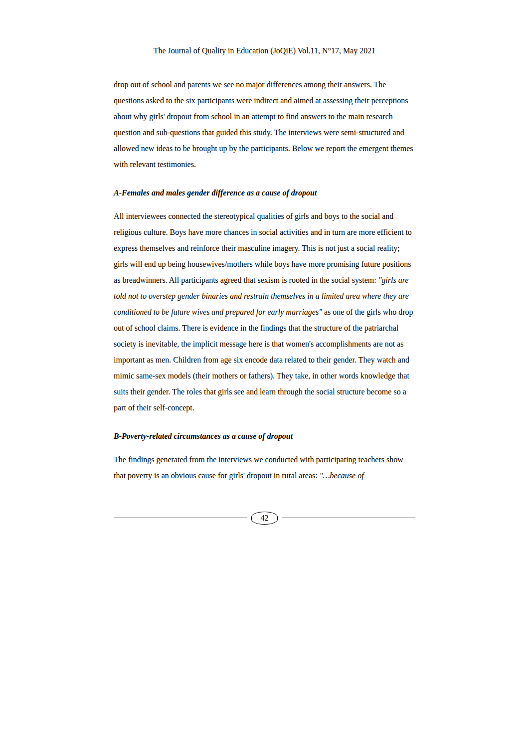The Journal of Quality in Education (JoQiE) Vol.11, N°17, May 2021
drop out of school and parents we see no major differences among their answers. The questions asked to the six participants were indirect and aimed at assessing their perceptions about why girls' dropout from school in an attempt to find answers to the main research question and sub-questions that guided this study. The interviews were semi-structured and allowed new ideas to be brought up by the participants. Below we report the emergent themes with relevant testimonies.
A-Females and males gender difference as a cause of dropout
All interviewees connected the stereotypical qualities of girls and boys to the social and religious culture. Boys have more chances in social activities and in turn are more efficient to express themselves and reinforce their masculine imagery. This is not just a social reality; girls will end up being housewives/mothers while boys have more promising future positions as breadwinners. All participants agreed that sexism is rooted in the social system: "girls are told not to overstep gender binaries and restrain themselves in a limited area where they are conditioned to be future wives and prepared for early marriages" as one of the girls who drop out of school claims. There is evidence in the findings that the structure of the patriarchal society is inevitable, the implicit message here is that women's accomplishments are not as important as men. Children from age six encode data related to their gender. They watch and mimic same-sex models (their mothers or fathers). They take, in other words knowledge that suits their gender. The roles that girls see and learn through the social structure become so a part of their self-concept.
B-Poverty-related circumstances as a cause of dropout
The findings generated from the interviews we conducted with participating teachers show that poverty is an obvious cause for girls' dropout in rural areas: "…because of
42